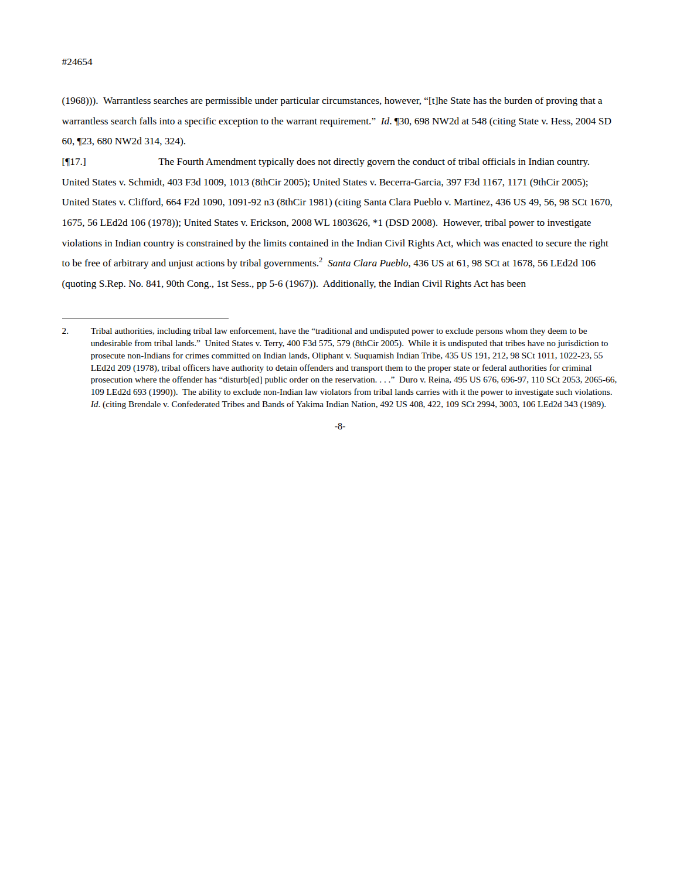#24654
(1968))). Warrantless searches are permissible under particular circumstances, however, “[t]he State has the burden of proving that a warrantless search falls into a specific exception to the warrant requirement.” Id. ¶30, 698 NW2d at 548 (citing State v. Hess, 2004 SD 60, ¶23, 680 NW2d 314, 324).
[¶17.] The Fourth Amendment typically does not directly govern the conduct of tribal officials in Indian country. United States v. Schmidt, 403 F3d 1009, 1013 (8thCir 2005); United States v. Becerra-Garcia, 397 F3d 1167, 1171 (9thCir 2005); United States v. Clifford, 664 F2d 1090, 1091-92 n3 (8thCir 1981) (citing Santa Clara Pueblo v. Martinez, 436 US 49, 56, 98 SCt 1670, 1675, 56 LEd2d 106 (1978)); United States v. Erickson, 2008 WL 1803626, *1 (DSD 2008). However, tribal power to investigate violations in Indian country is constrained by the limits contained in the Indian Civil Rights Act, which was enacted to secure the right to be free of arbitrary and unjust actions by tribal governments.2 Santa Clara Pueblo, 436 US at 61, 98 SCt at 1678, 56 LEd2d 106 (quoting S.Rep. No. 841, 90th Cong., 1st Sess., pp 5-6 (1967)). Additionally, the Indian Civil Rights Act has been
2.
Tribal authorities, including tribal law enforcement, have the “traditional and undisputed power to exclude persons whom they deem to be undesirable from tribal lands.” United States v. Terry, 400 F3d 575, 579 (8thCir 2005). While it is undisputed that tribes have no jurisdiction to prosecute non-Indians for crimes committed on Indian lands, Oliphant v. Suquamish Indian Tribe, 435 US 191, 212, 98 SCt 1011, 1022-23, 55 LEd2d 209 (1978), tribal officers have authority to detain offenders and transport them to the proper state or federal authorities for criminal prosecution where the offender has “disturb[ed] public order on the reservation. . . .” Duro v. Reina, 495 US 676, 696-97, 110 SCt 2053, 2065-66, 109 LEd2d 693 (1990)). The ability to exclude non-Indian law violators from tribal lands carries with it the power to investigate such violations. Id. (citing Brendale v. Confederated Tribes and Bands of Yakima Indian Nation, 492 US 408, 422, 109 SCt 2994, 3003, 106 LEd2d 343 (1989).
-8-